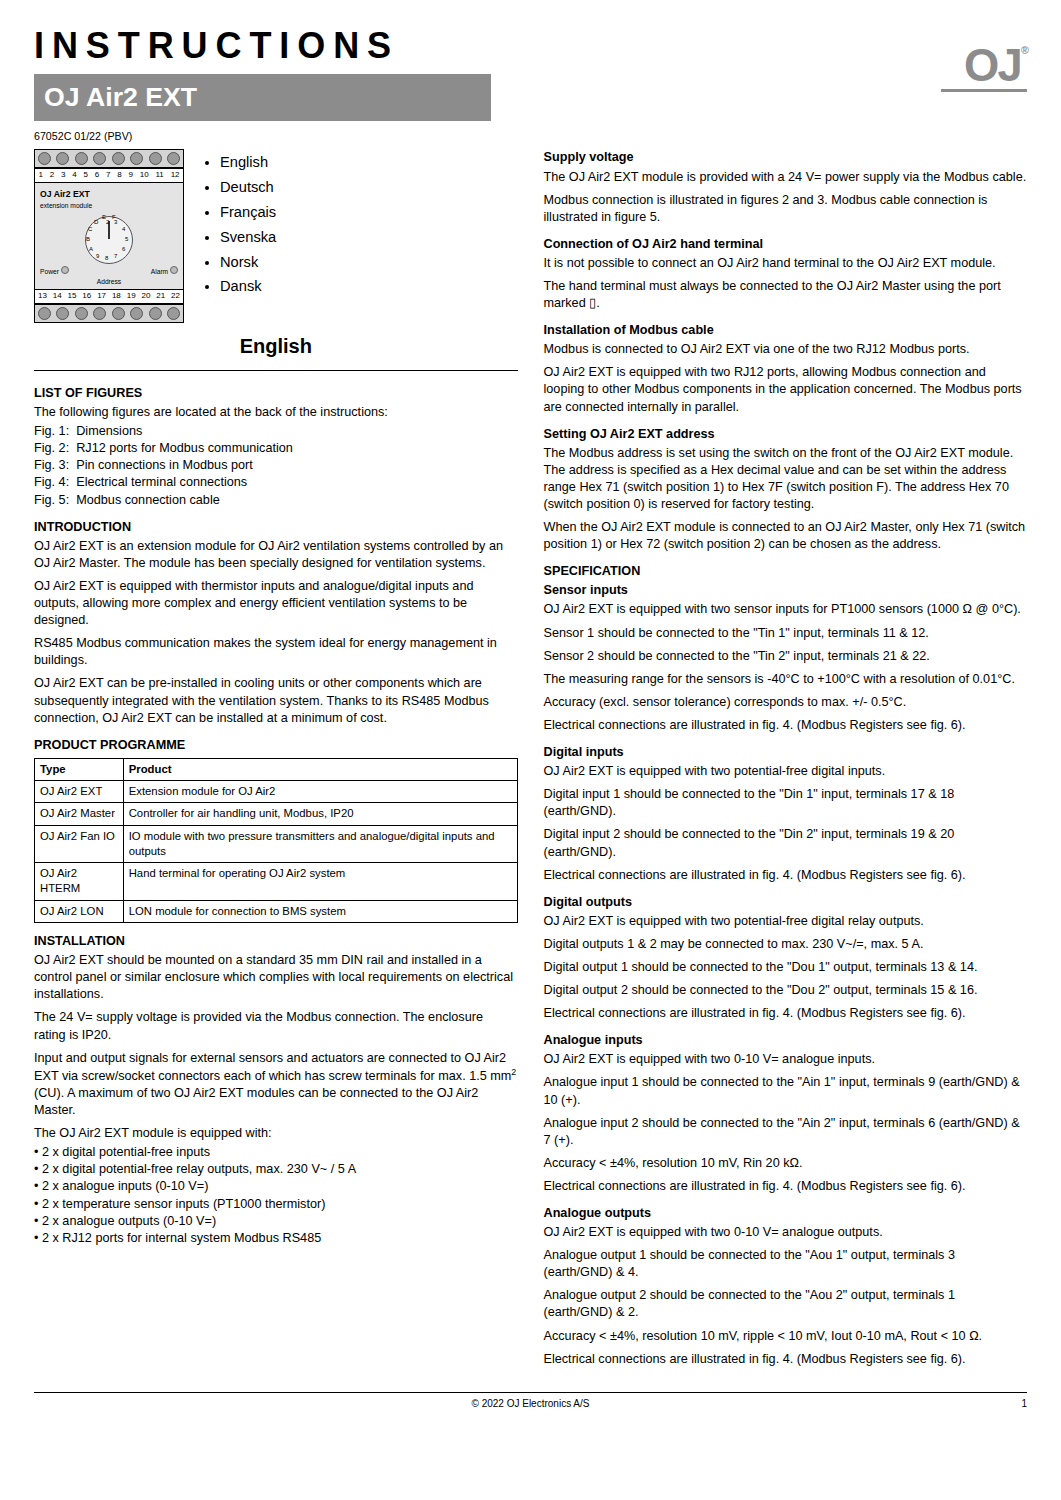INSTRUCTIONS
OJ Air2 EXT
67052C 01/22 (PBV)
OJ®
1234567 89101112
OJ Air2 EXT
extension module
2 3 4 5 6 7 8 9 A B C D E F
Power Alarm
Address
131415161718 19202122
English
Deutsch
Français
Svenska
Norsk
Dansk
English
LIST OF FIGURES
The following figures are located at the back of the instructions:
Fig. 1: Dimensions
Fig. 2: RJ12 ports for Modbus communication
Fig. 3: Pin connections in Modbus port
Fig. 4: Electrical terminal connections
Fig. 5: Modbus connection cable
INTRODUCTION
OJ Air2 EXT is an extension module for OJ Air2 ventilation systems controlled by an OJ Air2 Master. The module has been specially designed for ventilation systems.
OJ Air2 EXT is equipped with thermistor inputs and analogue/digital inputs and outputs, allowing more complex and energy efficient ventilation systems to be designed.
RS485 Modbus communication makes the system ideal for energy management in buildings.
OJ Air2 EXT can be pre-installed in cooling units or other components which are subsequently integrated with the ventilation system. Thanks to its RS485 Modbus connection, OJ Air2 EXT can be installed at a minimum of cost.
PRODUCT PROGRAMME
| Type | Product |
| --- | --- |
| OJ Air2 EXT | Extension module for OJ Air2 |
| OJ Air2 Master | Controller for air handling unit, Modbus, IP20 |
| OJ Air2 Fan IO | IO module with two pressure transmitters and analogue/digital inputs and outputs |
| OJ Air2 HTERM | Hand terminal for operating OJ Air2 system |
| OJ Air2 LON | LON module for connection to BMS system |
INSTALLATION
OJ Air2 EXT should be mounted on a standard 35 mm DIN rail and installed in a control panel or similar enclosure which complies with local requirements on electrical installations.
The 24 V= supply voltage is provided via the Modbus connection. The enclosure rating is IP20.
Input and output signals for external sensors and actuators are connected to OJ Air2 EXT via screw/socket connectors each of which has screw terminals for max. 1.5 mm2 (CU). A maximum of two OJ Air2 EXT modules can be connected to the OJ Air2 Master.
The OJ Air2 EXT module is equipped with:
2 x digital potential-free inputs
2 x digital potential-free relay outputs, max. 230 V~ / 5 A
2 x analogue inputs (0-10 V=)
2 x temperature sensor inputs (PT1000 thermistor)
2 x analogue outputs (0-10 V=)
2 x RJ12 ports for internal system Modbus RS485
Supply voltage
The OJ Air2 EXT module is provided with a 24 V= power supply via the Modbus cable.
Modbus connection is illustrated in figures 2 and 3. Modbus cable connection is illustrated in figure 5.
Connection of OJ Air2 hand terminal
It is not possible to connect an OJ Air2 hand terminal to the OJ Air2 EXT module.
The hand terminal must always be connected to the OJ Air2 Master using the port marked ▯.
Installation of Modbus cable
Modbus is connected to OJ Air2 EXT via one of the two RJ12 Modbus ports.
OJ Air2 EXT is equipped with two RJ12 ports, allowing Modbus connection and looping to other Modbus components in the application concerned. The Modbus ports are connected internally in parallel.
Setting OJ Air2 EXT address
The Modbus address is set using the switch on the front of the OJ Air2 EXT module. The address is specified as a Hex decimal value and can be set within the address range Hex 71 (switch position 1) to Hex 7F (switch position F). The address Hex 70 (switch position 0) is reserved for factory testing.
When the OJ Air2 EXT module is connected to an OJ Air2 Master, only Hex 71 (switch position 1) or Hex 72 (switch position 2) can be chosen as the address.
SPECIFICATION
Sensor inputs
OJ Air2 EXT is equipped with two sensor inputs for PT1000 sensors (1000 Ω @ 0°C).
Sensor 1 should be connected to the "Tin 1" input, terminals 11 & 12.
Sensor 2 should be connected to the "Tin 2" input, terminals 21 & 22.
The measuring range for the sensors is -40°C to +100°C with a resolution of 0.01°C.
Accuracy (excl. sensor tolerance) corresponds to max. +/- 0.5°C.
Electrical connections are illustrated in fig. 4. (Modbus Registers see fig. 6).
Digital inputs
OJ Air2 EXT is equipped with two potential-free digital inputs.
Digital input 1 should be connected to the "Din 1" input, terminals 17 & 18 (earth/GND).
Digital input 2 should be connected to the "Din 2" input, terminals 19 & 20 (earth/GND).
Electrical connections are illustrated in fig. 4. (Modbus Registers see fig. 6).
Digital outputs
OJ Air2 EXT is equipped with two potential-free digital relay outputs.
Digital outputs 1 & 2 may be connected to max. 230 V~/=, max. 5 A.
Digital output 1 should be connected to the "Dou 1" output, terminals 13 & 14.
Digital output 2 should be connected to the "Dou 2" output, terminals 15 & 16.
Electrical connections are illustrated in fig. 4. (Modbus Registers see fig. 6).
Analogue inputs
OJ Air2 EXT is equipped with two 0-10 V= analogue inputs.
Analogue input 1 should be connected to the "Ain 1" input, terminals 9 (earth/GND) & 10 (+).
Analogue input 2 should be connected to the "Ain 2" input, terminals 6 (earth/GND) & 7 (+).
Accuracy < ±4%, resolution 10 mV, Rin 20 kΩ.
Electrical connections are illustrated in fig. 4. (Modbus Registers see fig. 6).
Analogue outputs
OJ Air2 EXT is equipped with two 0-10 V= analogue outputs.
Analogue output 1 should be connected to the "Aou 1" output, terminals 3 (earth/GND) & 4.
Analogue output 2 should be connected to the "Aou 2" output, terminals 1 (earth/GND) & 2.
Accuracy < ±4%, resolution 10 mV, ripple < 10 mV, Iout 0-10 mA, Rout < 10 Ω.
Electrical connections are illustrated in fig. 4. (Modbus Registers see fig. 6).
© 2022 OJ Electronics A/S 1